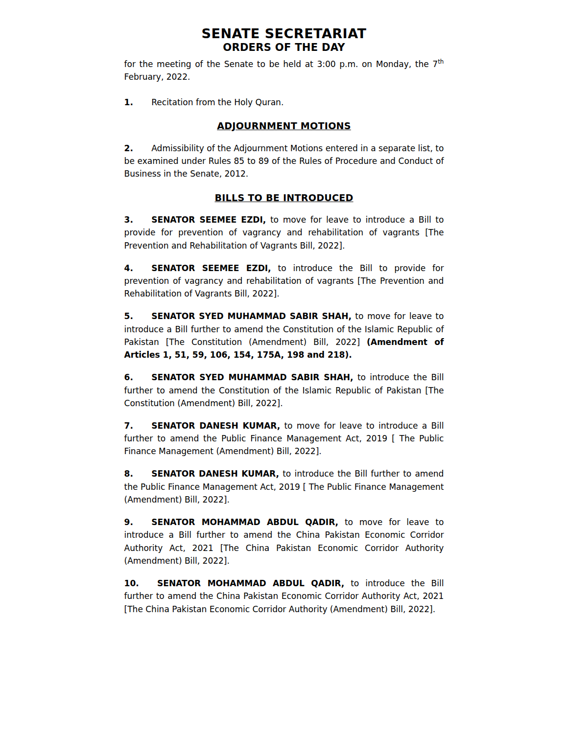SENATE SECRETARIAT
ORDERS OF THE DAY
for the meeting of the Senate to be held at 3:00 p.m. on Monday, the 7th February, 2022.
1. Recitation from the Holy Quran.
ADJOURNMENT MOTIONS
2. Admissibility of the Adjournment Motions entered in a separate list, to be examined under Rules 85 to 89 of the Rules of Procedure and Conduct of Business in the Senate, 2012.
BILLS TO BE INTRODUCED
3. SENATOR SEEMEE EZDI, to move for leave to introduce a Bill to provide for prevention of vagrancy and rehabilitation of vagrants [The Prevention and Rehabilitation of Vagrants Bill, 2022].
4. SENATOR SEEMEE EZDI, to introduce the Bill to provide for prevention of vagrancy and rehabilitation of vagrants [The Prevention and Rehabilitation of Vagrants Bill, 2022].
5. SENATOR SYED MUHAMMAD SABIR SHAH, to move for leave to introduce a Bill further to amend the Constitution of the Islamic Republic of Pakistan [The Constitution (Amendment) Bill, 2022] (Amendment of Articles 1, 51, 59, 106, 154, 175A, 198 and 218).
6. SENATOR SYED MUHAMMAD SABIR SHAH, to introduce the Bill further to amend the Constitution of the Islamic Republic of Pakistan [The Constitution (Amendment) Bill, 2022].
7. SENATOR DANESH KUMAR, to move for leave to introduce a Bill further to amend the Public Finance Management Act, 2019 [ The Public Finance Management (Amendment) Bill, 2022].
8. SENATOR DANESH KUMAR, to introduce the Bill further to amend the Public Finance Management Act, 2019 [ The Public Finance Management (Amendment) Bill, 2022].
9. SENATOR MOHAMMAD ABDUL QADIR, to move for leave to introduce a Bill further to amend the China Pakistan Economic Corridor Authority Act, 2021 [The China Pakistan Economic Corridor Authority (Amendment) Bill, 2022].
10. SENATOR MOHAMMAD ABDUL QADIR, to introduce the Bill further to amend the China Pakistan Economic Corridor Authority Act, 2021 [The China Pakistan Economic Corridor Authority (Amendment) Bill, 2022].